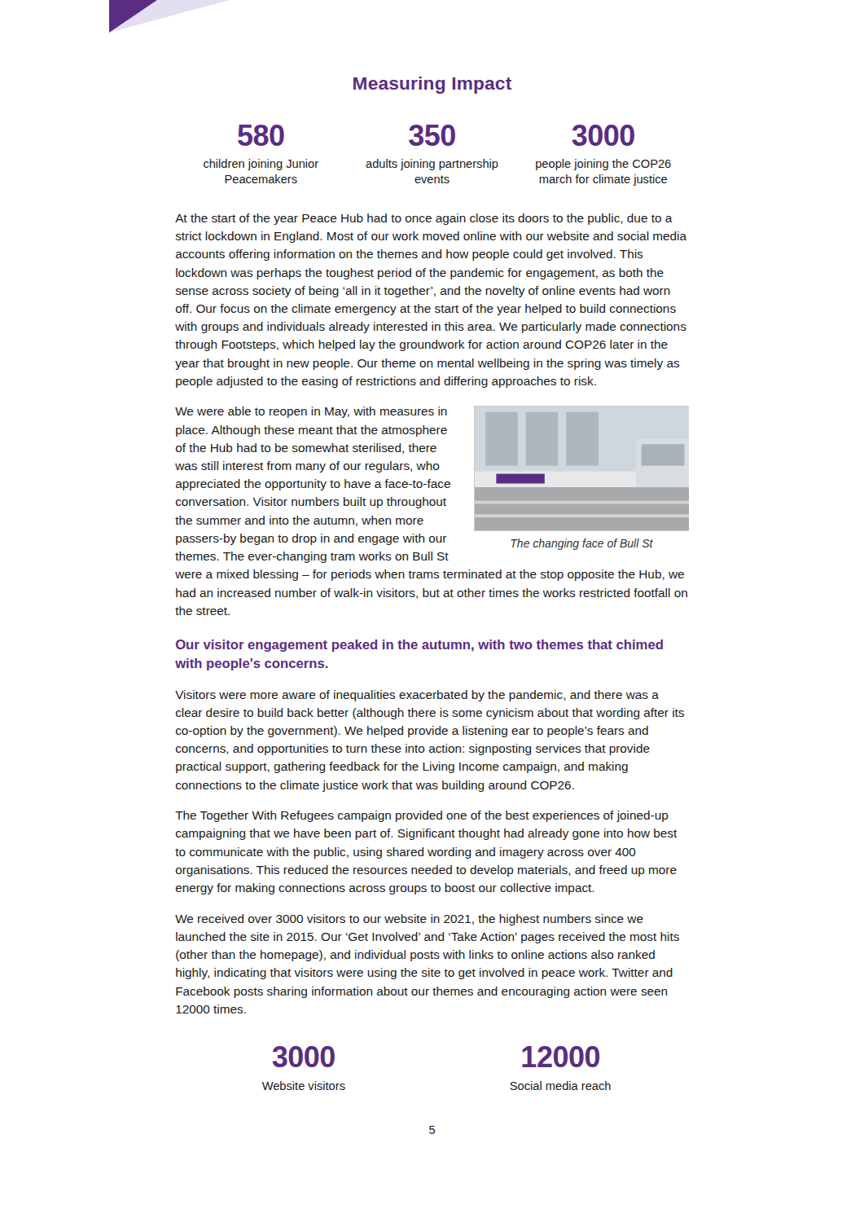Measuring Impact
580
children joining Junior Peacemakers
350
adults joining partnership events
3000
people joining the COP26 march for climate justice
At the start of the year Peace Hub had to once again close its doors to the public, due to a strict lockdown in England. Most of our work moved online with our website and social media accounts offering information on the themes and how people could get involved. This lockdown was perhaps the toughest period of the pandemic for engagement, as both the sense across society of being ‘all in it together’, and the novelty of online events had worn off. Our focus on the climate emergency at the start of the year helped to build connections with groups and individuals already interested in this area. We particularly made connections through Footsteps, which helped lay the groundwork for action around COP26 later in the year that brought in new people. Our theme on mental wellbeing in the spring was timely as people adjusted to the easing of restrictions and differing approaches to risk.
The changing face of Bull St
We were able to reopen in May, with measures in place. Although these meant that the atmosphere of the Hub had to be somewhat sterilised, there was still interest from many of our regulars, who appreciated the opportunity to have a face-to-face conversation. Visitor numbers built up throughout the summer and into the autumn, when more passers-by began to drop in and engage with our themes. The ever-changing tram works on Bull St were a mixed blessing – for periods when trams terminated at the stop opposite the Hub, we had an increased number of walk-in visitors, but at other times the works restricted footfall on the street.
Our visitor engagement peaked in the autumn, with two themes that chimed with people's concerns.
Visitors were more aware of inequalities exacerbated by the pandemic, and there was a clear desire to build back better (although there is some cynicism about that wording after its co-option by the government). We helped provide a listening ear to people’s fears and concerns, and opportunities to turn these into action: signposting services that provide practical support, gathering feedback for the Living Income campaign, and making connections to the climate justice work that was building around COP26.
The Together With Refugees campaign provided one of the best experiences of joined-up campaigning that we have been part of. Significant thought had already gone into how best to communicate with the public, using shared wording and imagery across over 400 organisations. This reduced the resources needed to develop materials, and freed up more energy for making connections across groups to boost our collective impact.
We received over 3000 visitors to our website in 2021, the highest numbers since we launched the site in 2015. Our ‘Get Involved’ and ‘Take Action’ pages received the most hits (other than the homepage), and individual posts with links to online actions also ranked highly, indicating that visitors were using the site to get involved in peace work. Twitter and Facebook posts sharing information about our themes and encouraging action were seen 12000 times.
3000
Website visitors
12000
Social media reach
5